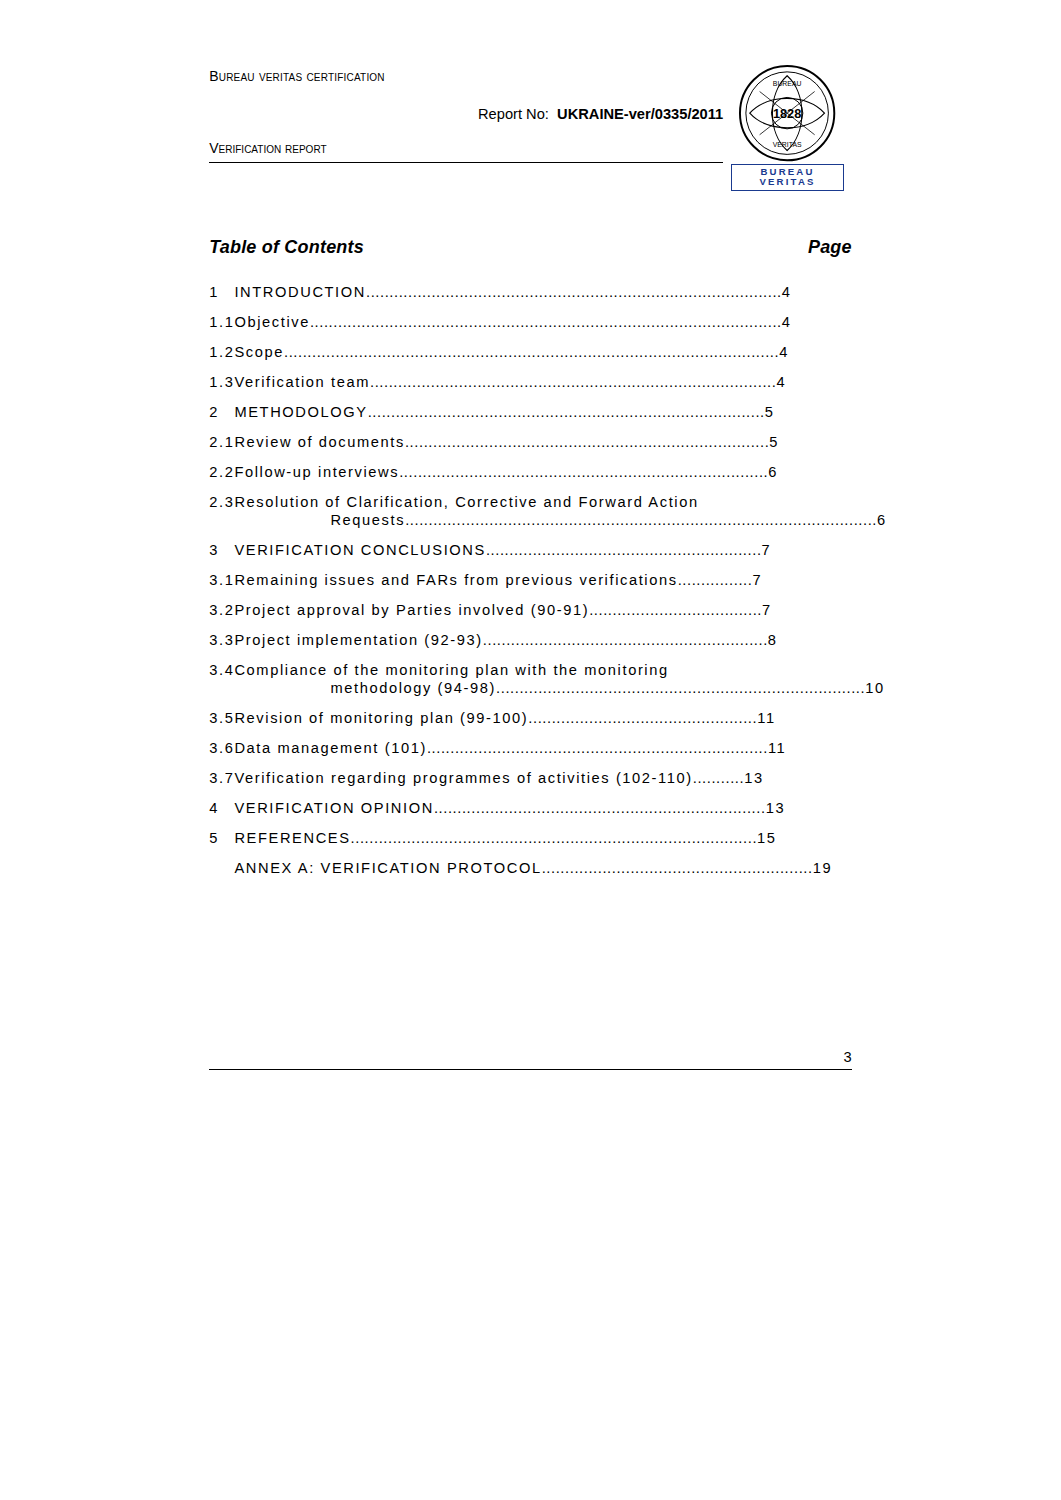BUREAU VERITAS CERTIFICATION
Report No: UKRAINE-ver/0335/2011
VERIFICATION REPORT
1828 BUREAU VERITAS
BUREAU
VERITAS
Table of Contents
Page
| 1 | INTRODUCTION ......................................................................................... 4 |
| 1.1 | Objective ..................................................................................................... 4 |
| 1.2 | Scope .......................................................................................................... 4 |
| 1.3 | Verification team ....................................................................................... 4 |
| 2 | METHODOLOGY ..................................................................................... 5 |
| 2.1 | Review of documents .............................................................................. 5 |
| 2.2 | Follow-up interviews ............................................................................... 6 |
| 2.3 | Resolution of Clarification, Corrective and Forward Action Requests ..................................................................................................... 6 |
| 3 | VERIFICATION CONCLUSIONS ........................................................... 7 |
| 3.1 | Remaining issues and FARs from previous verifications ................ 7 |
| 3.2 | Project approval by Parties involved (90-91) ..................................... 7 |
| 3.3 | Project implementation (92-93) ............................................................. 8 |
| 3.4 | Compliance of the monitoring plan with the monitoring methodology (94-98) ............................................................................... 10 |
| 3.5 | Revision of monitoring plan (99-100) ................................................. 11 |
| 3.6 | Data management (101) ......................................................................... 11 |
| 3.7 | Verification regarding programmes of activities (102-110) ........... 13 |
| 4 | VERIFICATION OPINION ....................................................................... 13 |
| 5 | REFERENCES ....................................................................................... 15 |
| | ANNEX A: VERIFICATION PROTOCOL .......................................................... 19 |
3